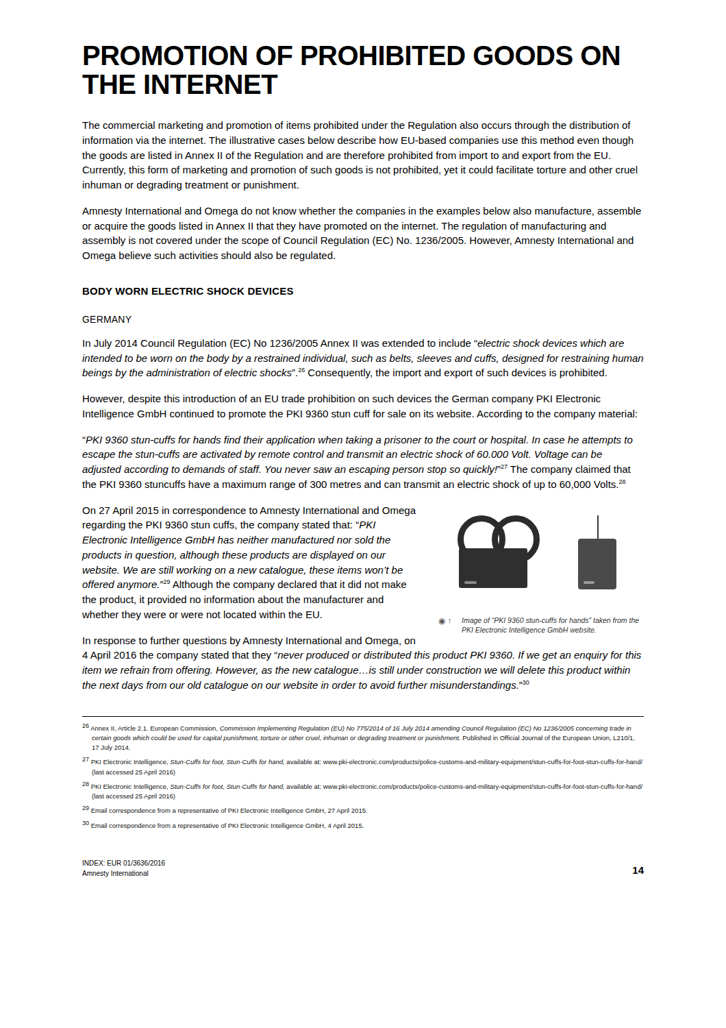Promotion of prohibited goods on the internet
The commercial marketing and promotion of items prohibited under the Regulation also occurs through the distribution of information via the internet. The illustrative cases below describe how EU-based companies use this method even though the goods are listed in Annex II of the Regulation and are therefore prohibited from import to and export from the EU. Currently, this form of marketing and promotion of such goods is not prohibited, yet it could facilitate torture and other cruel inhuman or degrading treatment or punishment.
Amnesty International and Omega do not know whether the companies in the examples below also manufacture, assemble or acquire the goods listed in Annex II that they have promoted on the internet. The regulation of manufacturing and assembly is not covered under the scope of Council Regulation (EC) No. 1236/2005. However, Amnesty International and Omega believe such activities should also be regulated.
Body worn electric shock devices
Germany
In July 2014 Council Regulation (EC) No 1236/2005 Annex II was extended to include “electric shock devices which are intended to be worn on the body by a restrained individual, such as belts, sleeves and cuffs, designed for restraining human beings by the administration of electric shocks”.26 Consequently, the import and export of such devices is prohibited.
However, despite this introduction of an EU trade prohibition on such devices the German company PKI Electronic Intelligence GmbH continued to promote the PKI 9360 stun cuff for sale on its website. According to the company material:
“PKI 9360 stun-cuffs for hands find their application when taking a prisoner to the court or hospital. In case he attempts to escape the stun-cuffs are activated by remote control and transmit an electric shock of 60.000 Volt. Voltage can be adjusted according to demands of staff. You never saw an escaping person stop so quickly!”27 The company claimed that the PKI 9360 stuncuffs have a maximum range of 300 metres and can transmit an electric shock of up to 60,000 Volts.28
◉ ↑ Image of “PKI 9360 stun-cuffs for hands” taken from the PKI Electronic Intelligence GmbH website.
On 27 April 2015 in correspondence to Amnesty International and Omega regarding the PKI 9360 stun cuffs, the company stated that: “PKI Electronic Intelligence GmbH has neither manufactured nor sold the products in question, although these products are displayed on our website. We are still working on a new catalogue, these items won’t be offered anymore.”29 Although the company declared that it did not make the product, it provided no information about the manufacturer and whether they were or were not located within the EU.
In response to further questions by Amnesty International and Omega, on 4 April 2016 the company stated that they “never produced or distributed this product PKI 9360. If we get an enquiry for this item we refrain from offering. However, as the new catalogue…is still under construction we will delete this product within the next days from our old catalogue on our website in order to avoid further misunderstandings.”30
26 Annex II, Article 2.1. European Commission, Commission Implementing Regulation (EU) No 775/2014 of 16 July 2014 amending Council Regulation (EC) No 1236/2005 concerning trade in certain goods which could be used for capital punishment, torture or other cruel, inhuman or degrading treatment or punishment. Published in Official Journal of the European Union, L210/1, 17 July 2014.
27 PKI Electronic Intelligence, Stun-Cuffs for foot, Stun-Cuffs for hand, available at: www.pki-electronic.com/products/police-customs-and-military-equipment/stun-cuffs-for-foot-stun-cuffs-for-hand/ (last accessed 25 April 2016)
28 PKI Electronic Intelligence, Stun-Cuffs for foot, Stun-Cuffs for hand, available at: www.pki-electronic.com/products/police-customs-and-military-equipment/stun-cuffs-for-foot-stun-cuffs-for-hand/ (last accessed 25 April 2016)
29 Email correspondence from a representative of PKI Electronic Intelligence GmbH, 27 April 2015.
30 Email correspondence from a representative of PKI Electronic Intelligence GmbH, 4 April 2015.
Index: EUR 01/3636/2016
Amnesty International
14